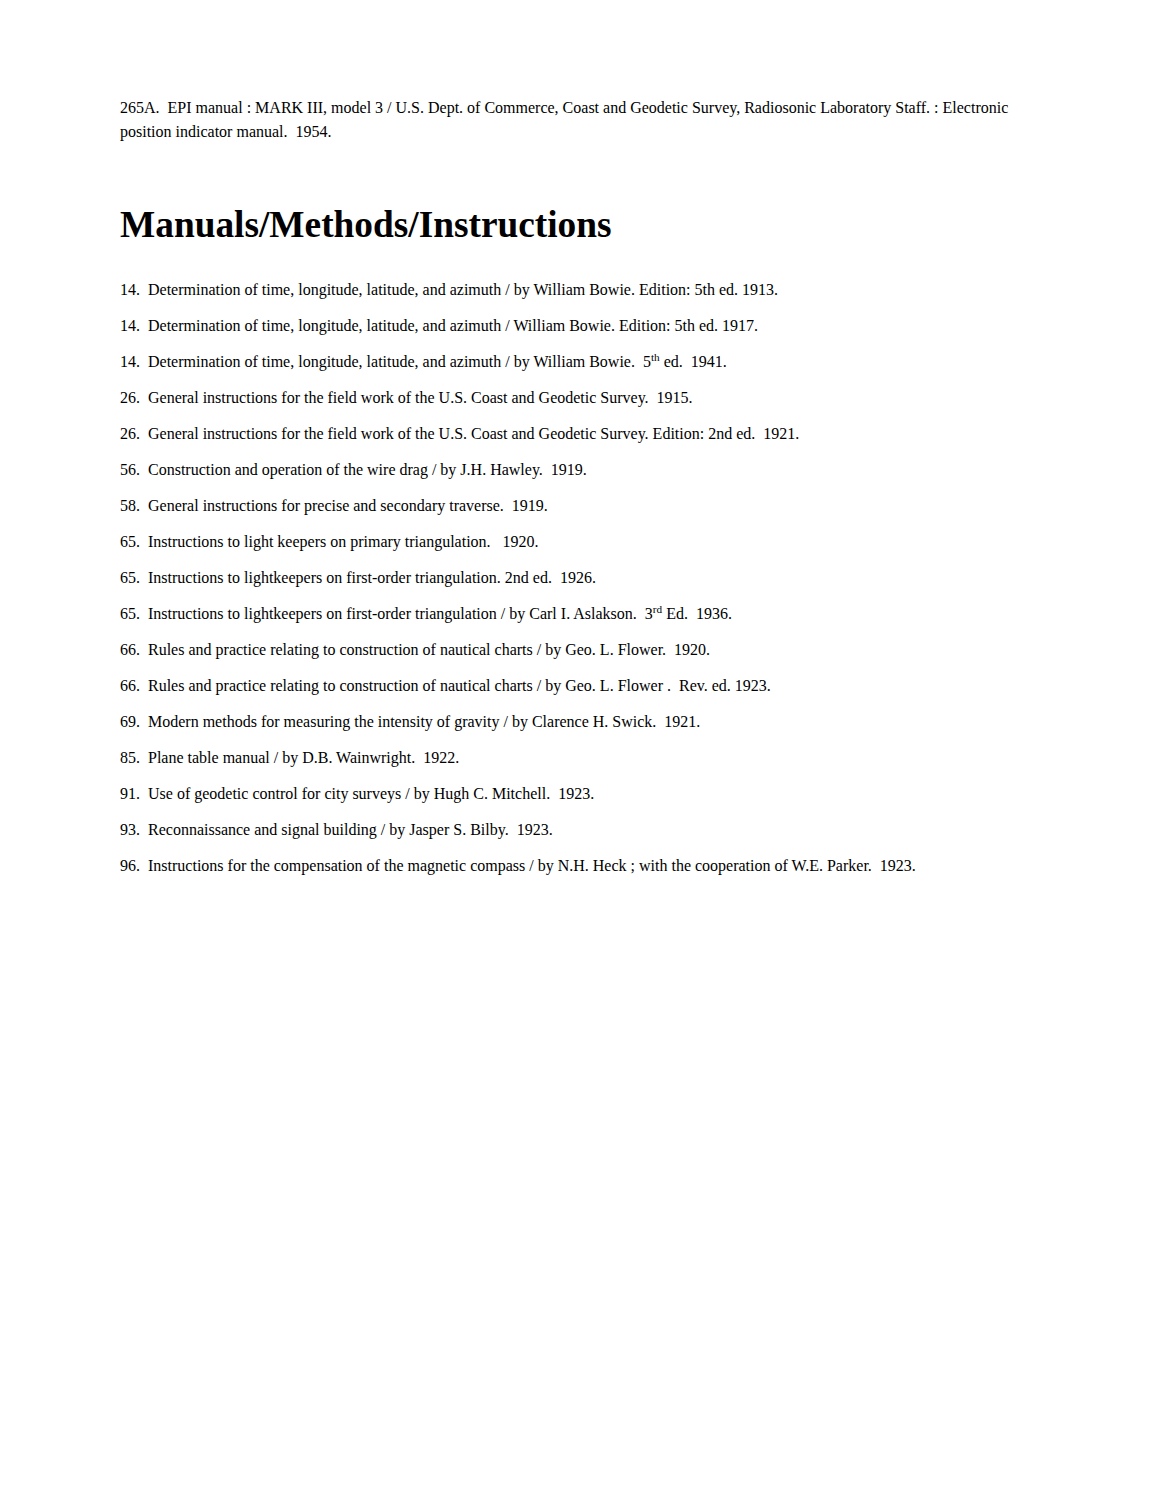265A. EPI manual : MARK III, model 3 / U.S. Dept. of Commerce, Coast and Geodetic Survey, Radiosonic Laboratory Staff. : Electronic position indicator manual. 1954.
Manuals/Methods/Instructions
14. Determination of time, longitude, latitude, and azimuth / by William Bowie. Edition: 5th ed. 1913.
14. Determination of time, longitude, latitude, and azimuth / William Bowie. Edition: 5th ed. 1917.
14. Determination of time, longitude, latitude, and azimuth / by William Bowie. 5th ed. 1941.
26. General instructions for the field work of the U.S. Coast and Geodetic Survey. 1915.
26. General instructions for the field work of the U.S. Coast and Geodetic Survey. Edition: 2nd ed. 1921.
56. Construction and operation of the wire drag / by J.H. Hawley. 1919.
58. General instructions for precise and secondary traverse. 1919.
65. Instructions to light keepers on primary triangulation. 1920.
65. Instructions to lightkeepers on first-order triangulation. 2nd ed. 1926.
65. Instructions to lightkeepers on first-order triangulation / by Carl I. Aslakson. 3rd Ed. 1936.
66. Rules and practice relating to construction of nautical charts / by Geo. L. Flower. 1920.
66. Rules and practice relating to construction of nautical charts / by Geo. L. Flower . Rev. ed. 1923.
69. Modern methods for measuring the intensity of gravity / by Clarence H. Swick. 1921.
85. Plane table manual / by D.B. Wainwright. 1922.
91. Use of geodetic control for city surveys / by Hugh C. Mitchell. 1923.
93. Reconnaissance and signal building / by Jasper S. Bilby. 1923.
96. Instructions for the compensation of the magnetic compass / by N.H. Heck ; with the cooperation of W.E. Parker. 1923.